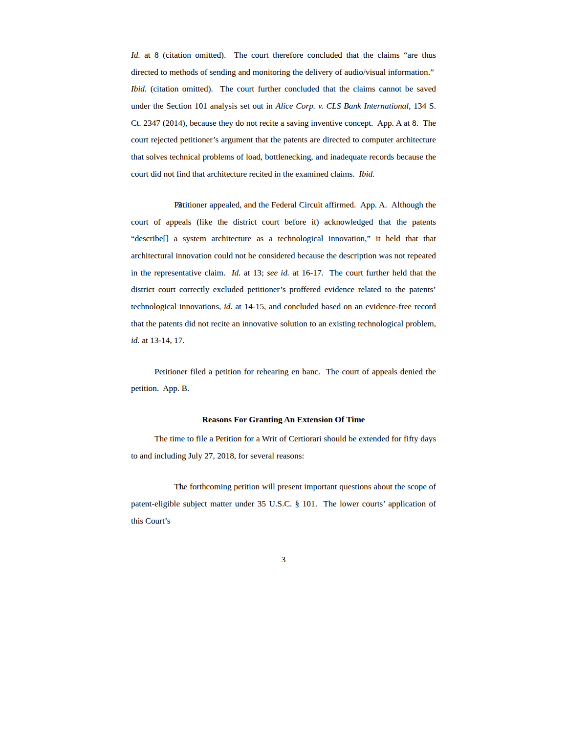Id. at 8 (citation omitted). The court therefore concluded that the claims “are thus directed to methods of sending and monitoring the delivery of audio/visual information.” Ibid. (citation omitted). The court further concluded that the claims cannot be saved under the Section 101 analysis set out in Alice Corp. v. CLS Bank International, 134 S. Ct. 2347 (2014), because they do not recite a saving inventive concept. App. A at 8. The court rejected petitioner’s argument that the patents are directed to computer architecture that solves technical problems of load, bottlenecking, and inadequate records because the court did not find that architecture recited in the examined claims. Ibid.
3. Petitioner appealed, and the Federal Circuit affirmed. App. A. Although the court of appeals (like the district court before it) acknowledged that the patents “describe[] a system architecture as a technological innovation,” it held that that architectural innovation could not be considered because the description was not repeated in the representative claim. Id. at 13; see id. at 16-17. The court further held that the district court correctly excluded petitioner’s proffered evidence related to the patents’ technological innovations, id. at 14-15, and concluded based on an evidence-free record that the patents did not recite an innovative solution to an existing technological problem, id. at 13-14, 17.
Petitioner filed a petition for rehearing en banc. The court of appeals denied the petition. App. B.
Reasons For Granting An Extension Of Time
The time to file a Petition for a Writ of Certiorari should be extended for fifty days to and including July 27, 2018, for several reasons:
1. The forthcoming petition will present important questions about the scope of patent-eligible subject matter under 35 U.S.C. § 101. The lower courts’ application of this Court’s
3